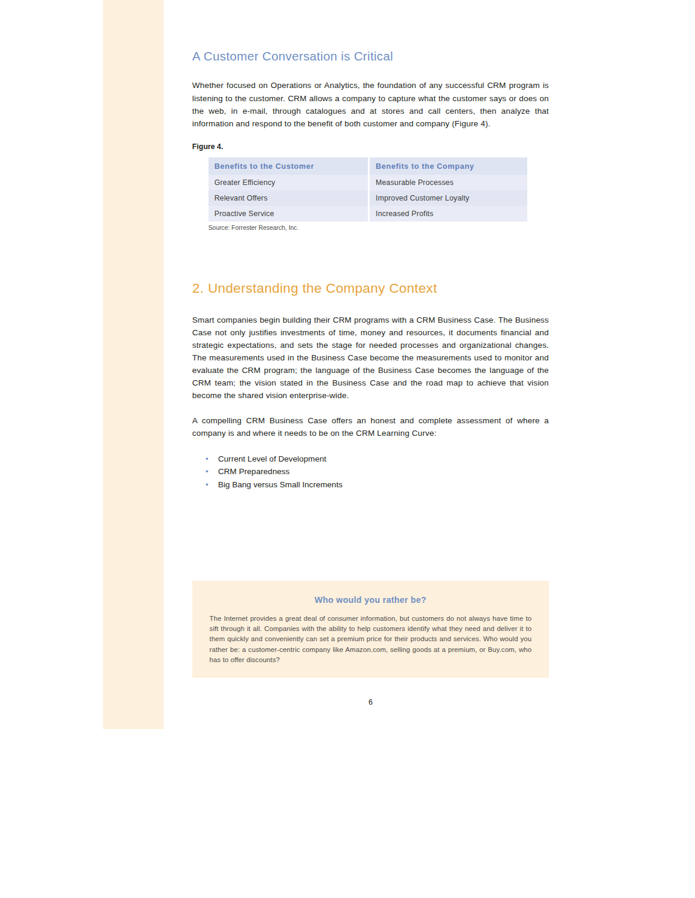A Customer Conversation is Critical
Whether focused on Operations or Analytics, the foundation of any successful CRM program is listening to the customer. CRM allows a company to capture what the customer says or does on the web, in e-mail, through catalogues and at stores and call centers, then analyze that information and respond to the benefit of both customer and company (Figure 4).
Figure 4.
| Benefits to the Customer | Benefits to the Company |
| --- | --- |
| Greater Efficiency | Measurable Processes |
| Relevant Offers | Improved Customer Loyalty |
| Proactive Service | Increased Profits |
Source: Forrester Research, Inc.
2. Understanding the Company Context
Smart companies begin building their CRM programs with a CRM Business Case. The Business Case not only justifies investments of time, money and resources, it documents financial and strategic expectations, and sets the stage for needed processes and organizational changes. The measurements used in the Business Case become the measurements used to monitor and evaluate the CRM program; the language of the Business Case becomes the language of the CRM team; the vision stated in the Business Case and the road map to achieve that vision become the shared vision enterprise-wide.
A compelling CRM Business Case offers an honest and complete assessment of where a company is and where it needs to be on the CRM Learning Curve:
Current Level of Development
CRM Preparedness
Big Bang versus Small Increments
Who would you rather be?
The Internet provides a great deal of consumer information, but customers do not always have time to sift through it all. Companies with the ability to help customers identify what they need and deliver it to them quickly and conveniently can set a premium price for their products and services. Who would you rather be: a customer-centric company like Amazon.com, selling goods at a premium, or Buy.com, who has to offer discounts?
6